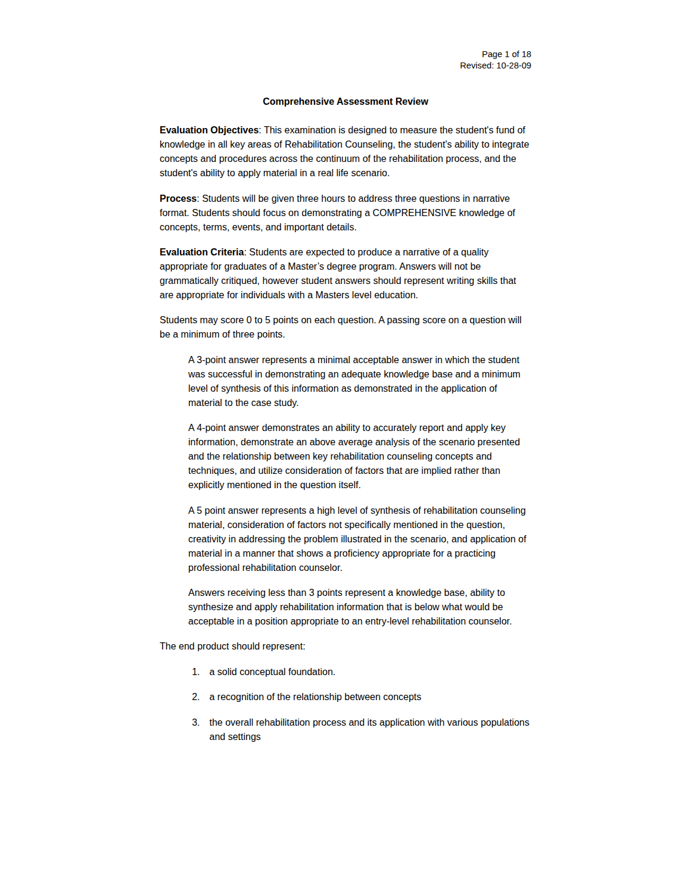Page 1 of 18
Revised: 10-28-09
Comprehensive Assessment Review
Evaluation Objectives: This examination is designed to measure the student's fund of knowledge in all key areas of Rehabilitation Counseling, the student's ability to integrate concepts and procedures across the continuum of the rehabilitation process, and the student's ability to apply material in a real life scenario.
Process: Students will be given three hours to address three questions in narrative format. Students should focus on demonstrating a COMPREHENSIVE knowledge of concepts, terms, events, and important details.
Evaluation Criteria: Students are expected to produce a narrative of a quality appropriate for graduates of a Master’s degree program. Answers will not be grammatically critiqued, however student answers should represent writing skills that are appropriate for individuals with a Masters level education.
Students may score 0 to 5 points on each question. A passing score on a question will be a minimum of three points.
A 3-point answer represents a minimal acceptable answer in which the student was successful in demonstrating an adequate knowledge base and a minimum level of synthesis of this information as demonstrated in the application of material to the case study.
A 4-point answer demonstrates an ability to accurately report and apply key information, demonstrate an above average analysis of the scenario presented and the relationship between key rehabilitation counseling concepts and techniques, and utilize consideration of factors that are implied rather than explicitly mentioned in the question itself.
A 5 point answer represents a high level of synthesis of rehabilitation counseling material, consideration of factors not specifically mentioned in the question, creativity in addressing the problem illustrated in the scenario, and application of material in a manner that shows a proficiency appropriate for a practicing professional rehabilitation counselor.
Answers receiving less than 3 points represent a knowledge base, ability to synthesize and apply rehabilitation information that is below what would be acceptable in a position appropriate to an entry-level rehabilitation counselor.
The end product should represent:
a solid conceptual foundation.
a recognition of the relationship between concepts
the overall rehabilitation process and its application with various populations and settings